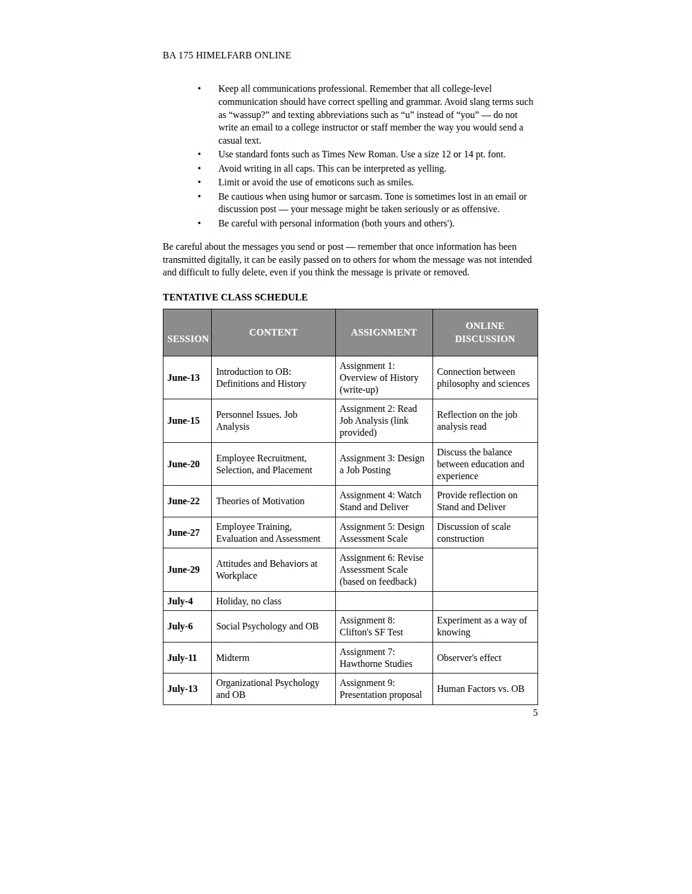BA 175 HIMELFARB ONLINE
Keep all communications professional. Remember that all college-level communication should have correct spelling and grammar. Avoid slang terms such as “wassup?” and texting abbreviations such as “u” instead of “you” — do not write an email to a college instructor or staff member the way you would send a casual text.
Use standard fonts such as Times New Roman. Use a size 12 or 14 pt. font.
Avoid writing in all caps. This can be interpreted as yelling.
Limit or avoid the use of emoticons such as smiles.
Be cautious when using humor or sarcasm. Tone is sometimes lost in an email or discussion post — your message might be taken seriously or as offensive.
Be careful with personal information (both yours and others').
Be careful about the messages you send or post — remember that once information has been transmitted digitally, it can be easily passed on to others for whom the message was not intended and difficult to fully delete, even if you think the message is private or removed.
TENTATIVE CLASS SCHEDULE
| SESSION | CONTENT | ASSIGNMENT | ONLINE DISCUSSION |
| --- | --- | --- | --- |
| June-13 | Introduction to OB: Definitions and History | Assignment 1: Overview of History (write-up) | Connection between philosophy and sciences |
| June-15 | Personnel Issues. Job Analysis | Assignment 2: Read Job Analysis (link provided) | Reflection on the job analysis read |
| June-20 | Employee Recruitment, Selection, and Placement | Assignment 3: Design a Job Posting | Discuss the balance between education and experience |
| June-22 | Theories of Motivation | Assignment 4: Watch Stand and Deliver | Provide reflection on Stand and Deliver |
| June-27 | Employee Training, Evaluation and Assessment | Assignment 5: Design Assessment Scale | Discussion of scale construction |
| June-29 | Attitudes and Behaviors at Workplace | Assignment 6: Revise Assessment Scale (based on feedback) | |
| July-4 | Holiday, no class | | |
| July-6 | Social Psychology and OB | Assignment 8: Clifton's SF Test | Experiment as a way of knowing |
| July-11 | Midterm | Assignment 7: Hawthorne Studies | Observer's effect |
| July-13 | Organizational Psychology and OB | Assignment 9: Presentation proposal | Human Factors vs. OB |
5